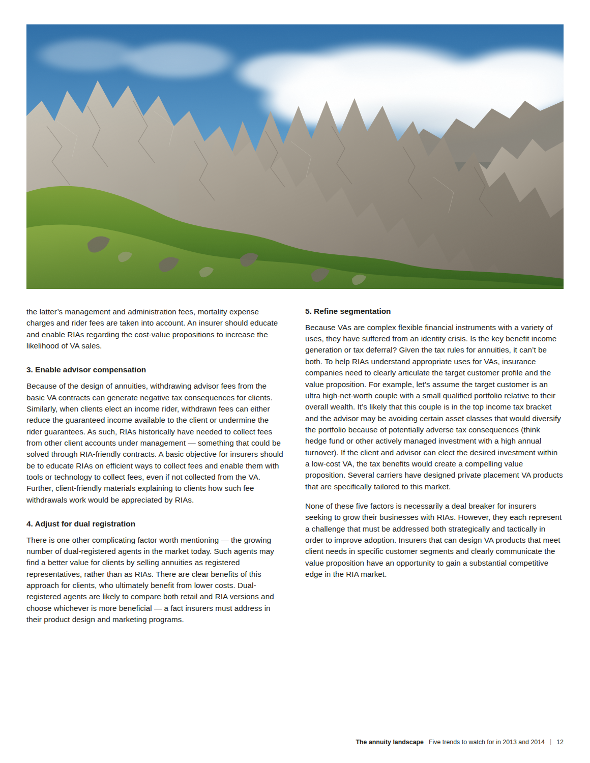the latter’s management and administration fees, mortality expense charges and rider fees are taken into account. An insurer should educate and enable RIAs regarding the cost-value propositions to increase the likelihood of VA sales.
3. Enable advisor compensation
Because of the design of annuities, withdrawing advisor fees from the basic VA contracts can generate negative tax consequences for clients. Similarly, when clients elect an income rider, withdrawn fees can either reduce the guaranteed income available to the client or undermine the rider guarantees. As such, RIAs historically have needed to collect fees from other client accounts under management — something that could be solved through RIA-friendly contracts. A basic objective for insurers should be to educate RIAs on efficient ways to collect fees and enable them with tools or technology to collect fees, even if not collected from the VA. Further, client-friendly materials explaining to clients how such fee withdrawals work would be appreciated by RIAs.
4. Adjust for dual registration
There is one other complicating factor worth mentioning — the growing number of dual-registered agents in the market today. Such agents may find a better value for clients by selling annuities as registered representatives, rather than as RIAs. There are clear benefits of this approach for clients, who ultimately benefit from lower costs. Dual-registered agents are likely to compare both retail and RIA versions and choose whichever is more beneficial — a fact insurers must address in their product design and marketing programs.
5. Refine segmentation
Because VAs are complex flexible financial instruments with a variety of uses, they have suffered from an identity crisis. Is the key benefit income generation or tax deferral? Given the tax rules for annuities, it can’t be both. To help RIAs understand appropriate uses for VAs, insurance companies need to clearly articulate the target customer profile and the value proposition. For example, let’s assume the target customer is an ultra high-net-worth couple with a small qualified portfolio relative to their overall wealth. It’s likely that this couple is in the top income tax bracket and the advisor may be avoiding certain asset classes that would diversify the portfolio because of potentially adverse tax consequences (think hedge fund or other actively managed investment with a high annual turnover). If the client and advisor can elect the desired investment within a low-cost VA, the tax benefits would create a compelling value proposition. Several carriers have designed private placement VA products that are specifically tailored to this market.
None of these five factors is necessarily a deal breaker for insurers seeking to grow their businesses with RIAs. However, they each represent a challenge that must be addressed both strategically and tactically in order to improve adoption. Insurers that can design VA products that meet client needs in specific customer segments and clearly communicate the value proposition have an opportunity to gain a substantial competitive edge in the RIA market.
The annuity landscape Five trends to watch for in 2013 and 2014 | 12